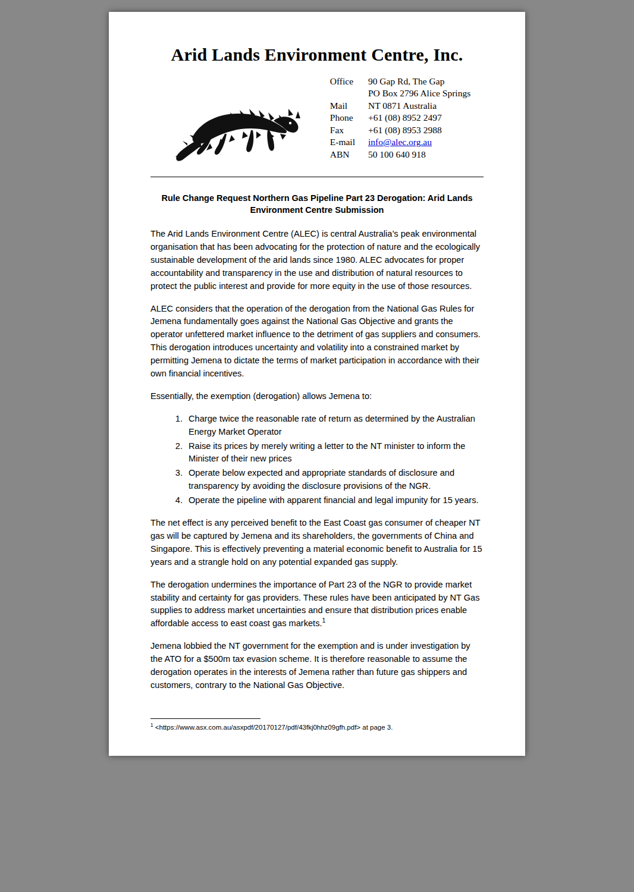Arid Lands Environment Centre, Inc.
| Office | 90 Gap Rd, The Gap |
| | PO Box 2796 Alice Springs |
| Mail | NT 0871 Australia |
| Phone | +61 (08) 8952 2497 |
| Fax | +61 (08) 8953 2988 |
| E-mail | info@alec.org.au |
| ABN | 50 100 640 918 |
Rule Change Request Northern Gas Pipeline Part 23 Derogation: Arid Lands Environment Centre Submission
The Arid Lands Environment Centre (ALEC) is central Australia’s peak environmental organisation that has been advocating for the protection of nature and the ecologically sustainable development of the arid lands since 1980. ALEC advocates for proper accountability and transparency in the use and distribution of natural resources to protect the public interest and provide for more equity in the use of those resources.
ALEC considers that the operation of the derogation from the National Gas Rules for Jemena fundamentally goes against the National Gas Objective and grants the operator unfettered market influence to the detriment of gas suppliers and consumers. This derogation introduces uncertainty and volatility into a constrained market by permitting Jemena to dictate the terms of market participation in accordance with their own financial incentives.
Essentially, the exemption (derogation) allows Jemena to:
Charge twice the reasonable rate of return as determined by the Australian Energy Market Operator
Raise its prices by merely writing a letter to the NT minister to inform the Minister of their new prices
Operate below expected and appropriate standards of disclosure and transparency by avoiding the disclosure provisions of the NGR.
Operate the pipeline with apparent financial and legal impunity for 15 years.
The net effect is any perceived benefit to the East Coast gas consumer of cheaper NT gas will be captured by Jemena and its shareholders, the governments of China and Singapore. This is effectively preventing a material economic benefit to Australia for 15 years and a strangle hold on any potential expanded gas supply.
The derogation undermines the importance of Part 23 of the NGR to provide market stability and certainty for gas providers. These rules have been anticipated by NT Gas supplies to address market uncertainties and ensure that distribution prices enable affordable access to east coast gas markets.1
Jemena lobbied the NT government for the exemption and is under investigation by the ATO for a $500m tax evasion scheme. It is therefore reasonable to assume the derogation operates in the interests of Jemena rather than future gas shippers and customers, contrary to the National Gas Objective.
1 <https://www.asx.com.au/asxpdf/20170127/pdf/43fkj0hhz09gfh.pdf> at page 3.